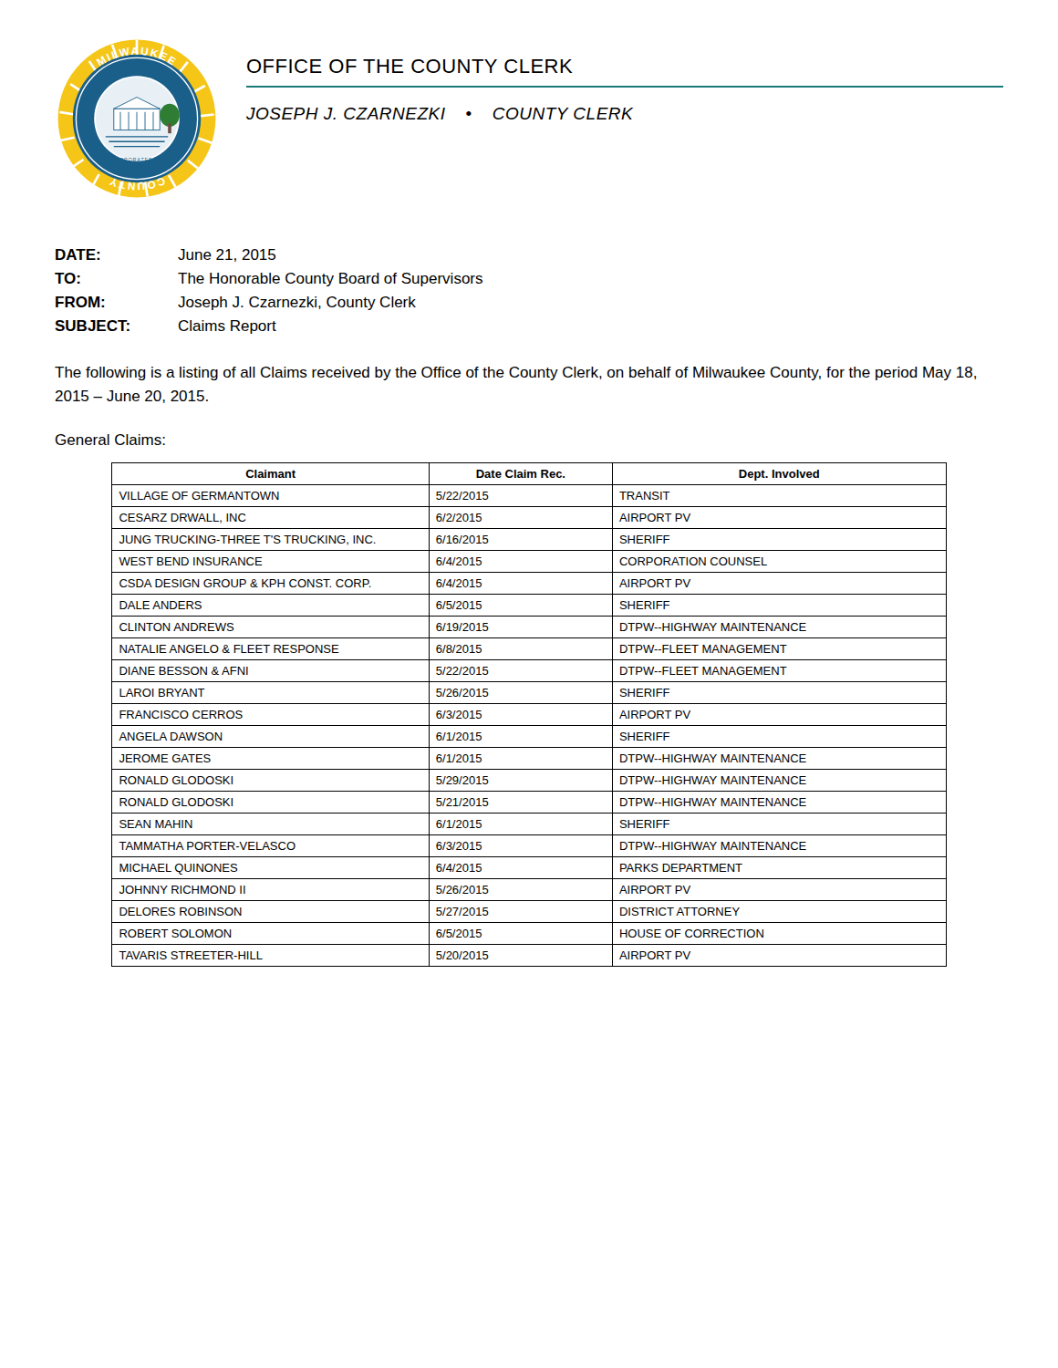MILWAUKEE COUNTY INCORPORATED 1835
OFFICE OF THE COUNTY CLERK
JOSEPH J. CZARNEZKI•COUNTY CLERK
DATE:
June 21, 2015
TO:
The Honorable County Board of Supervisors
FROM:
Joseph J. Czarnezki, County Clerk
SUBJECT:
Claims Report
The following is a listing of all Claims received by the Office of the County Clerk, on behalf of Milwaukee County, for the period May 18, 2015 – June 20, 2015.
General Claims:
| Claimant | Date Claim Rec. | Dept. Involved |
| --- | --- | --- |
| VILLAGE OF GERMANTOWN | 5/22/2015 | TRANSIT |
| CESARZ DRWALL, INC | 6/2/2015 | AIRPORT PV |
| JUNG TRUCKING-THREE T'S TRUCKING, INC. | 6/16/2015 | SHERIFF |
| WEST BEND INSURANCE | 6/4/2015 | CORPORATION COUNSEL |
| CSDA DESIGN GROUP & KPH CONST. CORP. | 6/4/2015 | AIRPORT PV |
| DALE ANDERS | 6/5/2015 | SHERIFF |
| CLINTON ANDREWS | 6/19/2015 | DTPW--HIGHWAY MAINTENANCE |
| NATALIE ANGELO & FLEET RESPONSE | 6/8/2015 | DTPW--FLEET MANAGEMENT |
| DIANE BESSON & AFNI | 5/22/2015 | DTPW--FLEET MANAGEMENT |
| LAROI BRYANT | 5/26/2015 | SHERIFF |
| FRANCISCO CERROS | 6/3/2015 | AIRPORT PV |
| ANGELA DAWSON | 6/1/2015 | SHERIFF |
| JEROME GATES | 6/1/2015 | DTPW--HIGHWAY MAINTENANCE |
| RONALD GLODOSKI | 5/29/2015 | DTPW--HIGHWAY MAINTENANCE |
| RONALD GLODOSKI | 5/21/2015 | DTPW--HIGHWAY MAINTENANCE |
| SEAN MAHIN | 6/1/2015 | SHERIFF |
| TAMMATHA PORTER-VELASCO | 6/3/2015 | DTPW--HIGHWAY MAINTENANCE |
| MICHAEL QUINONES | 6/4/2015 | PARKS DEPARTMENT |
| JOHNNY RICHMOND II | 5/26/2015 | AIRPORT PV |
| DELORES ROBINSON | 5/27/2015 | DISTRICT ATTORNEY |
| ROBERT SOLOMON | 6/5/2015 | HOUSE OF CORRECTION |
| TAVARIS STREETER-HILL | 5/20/2015 | AIRPORT PV |